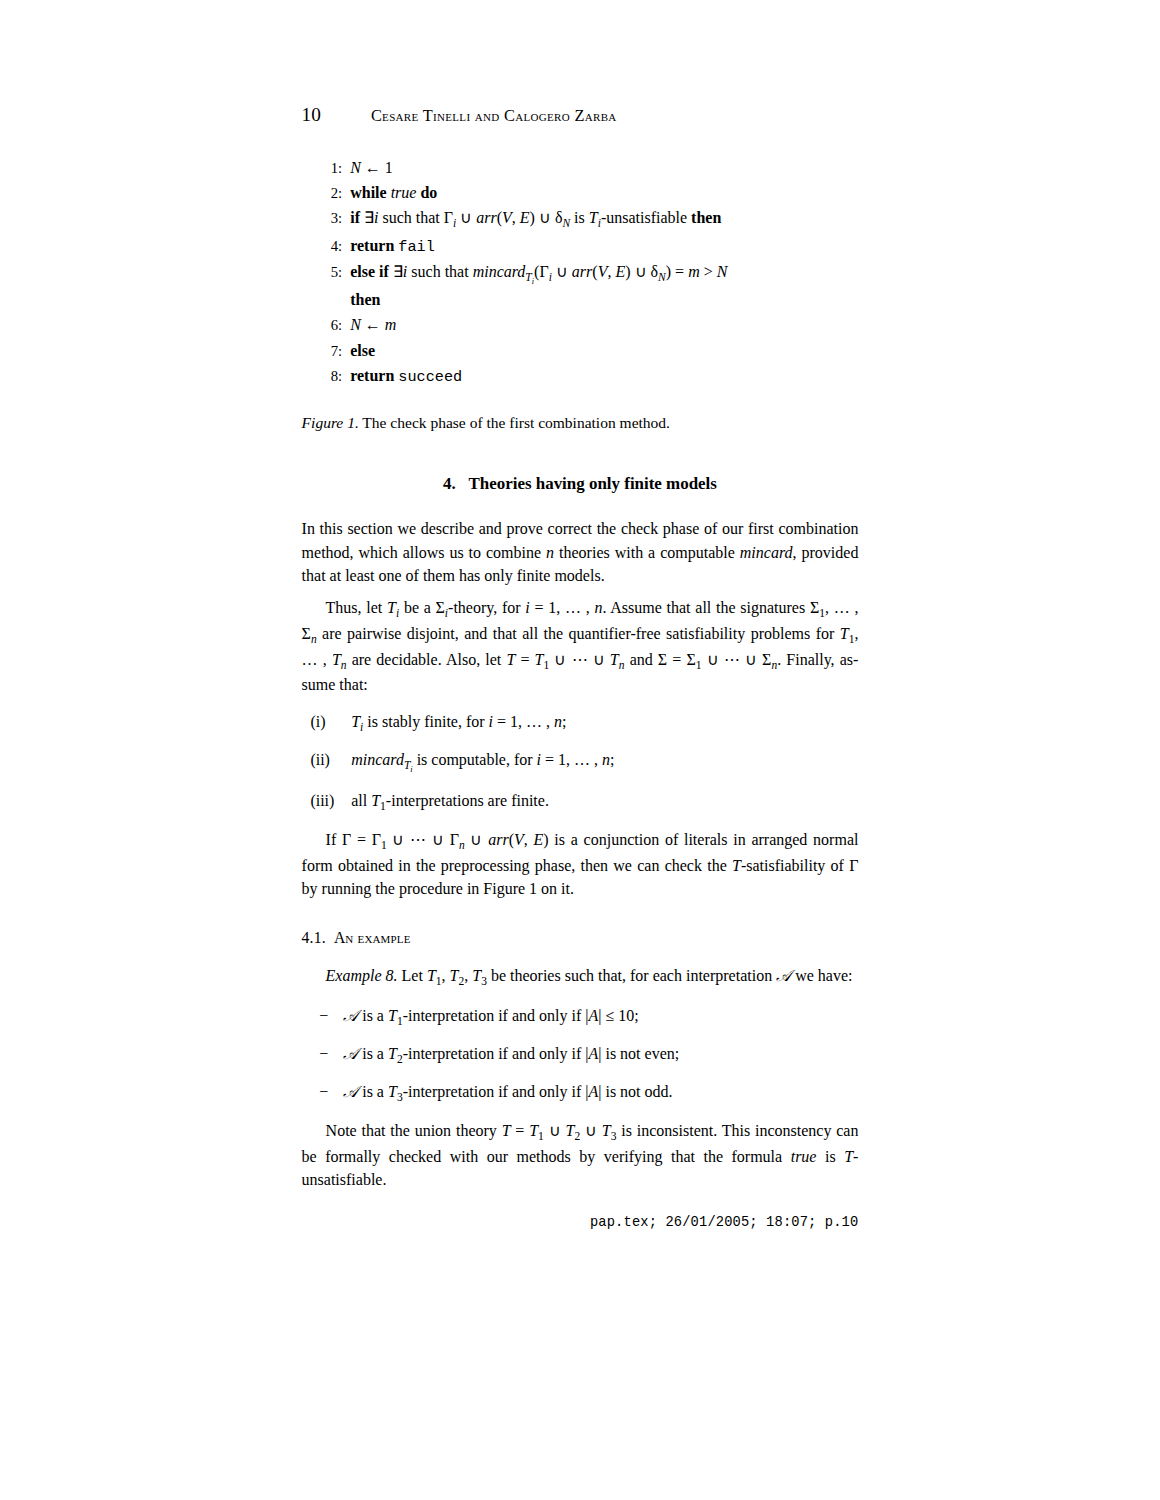10 Cesare Tinelli and Calogero Zarba
| 1: | N ← 1 |
| 2: | while true do |
| 3: | if ∃ i such that Γ i ∪ arr ( V , E ) ∪ δ N is T i -unsatisfiable then |
| 4: | return fail |
| 5: | else if ∃ i such that mincard T i (Γ i ∪ arr ( V , E ) ∪ δ N ) = m > N then |
| 6: | N ← m |
| 7: | else |
| 8: | return succeed |
Figure 1. The check phase of the first combination method.
4. Theories having only finite models
In this section we describe and prove correct the check phase of our first combination method, which allows us to combine n theories with a computable mincard, provided that at least one of them has only finite models.
Thus, let Ti be a Σi-theory, for i = 1, … , n. Assume that all the signatures Σ1, … , Σn are pairwise disjoint, and that all the quantifier-free satisfiability problems for T1, … , Tn are decidable. Also, let T = T1 ∪ ⋯ ∪ Tn and Σ = Σ1 ∪ ⋯ ∪ Σn. Finally, assume that:
(i) Ti is stably finite, for i = 1, … , n;
(ii) mincardTi is computable, for i = 1, … , n;
(iii) all T1-interpretations are finite.
If Γ = Γ1 ∪ ⋯ ∪ Γn ∪ arr(V, E) is a conjunction of literals in arranged normal form obtained in the preprocessing phase, then we can check the T-satisfiability of Γ by running the procedure in Figure 1 on it.
4.1. An example
Example 8. Let T1, T2, T3 be theories such that, for each interpretation 𝒜 we have:
− 𝒜 is a T1-interpretation if and only if |A| ≤ 10;
− 𝒜 is a T2-interpretation if and only if |A| is not even;
− 𝒜 is a T3-interpretation if and only if |A| is not odd.
Note that the union theory T = T1 ∪ T2 ∪ T3 is inconsistent. This inconstency can be formally checked with our methods by verifying that the formula true is T-unsatisfiable.
pap.tex; 26/01/2005; 18:07; p.10